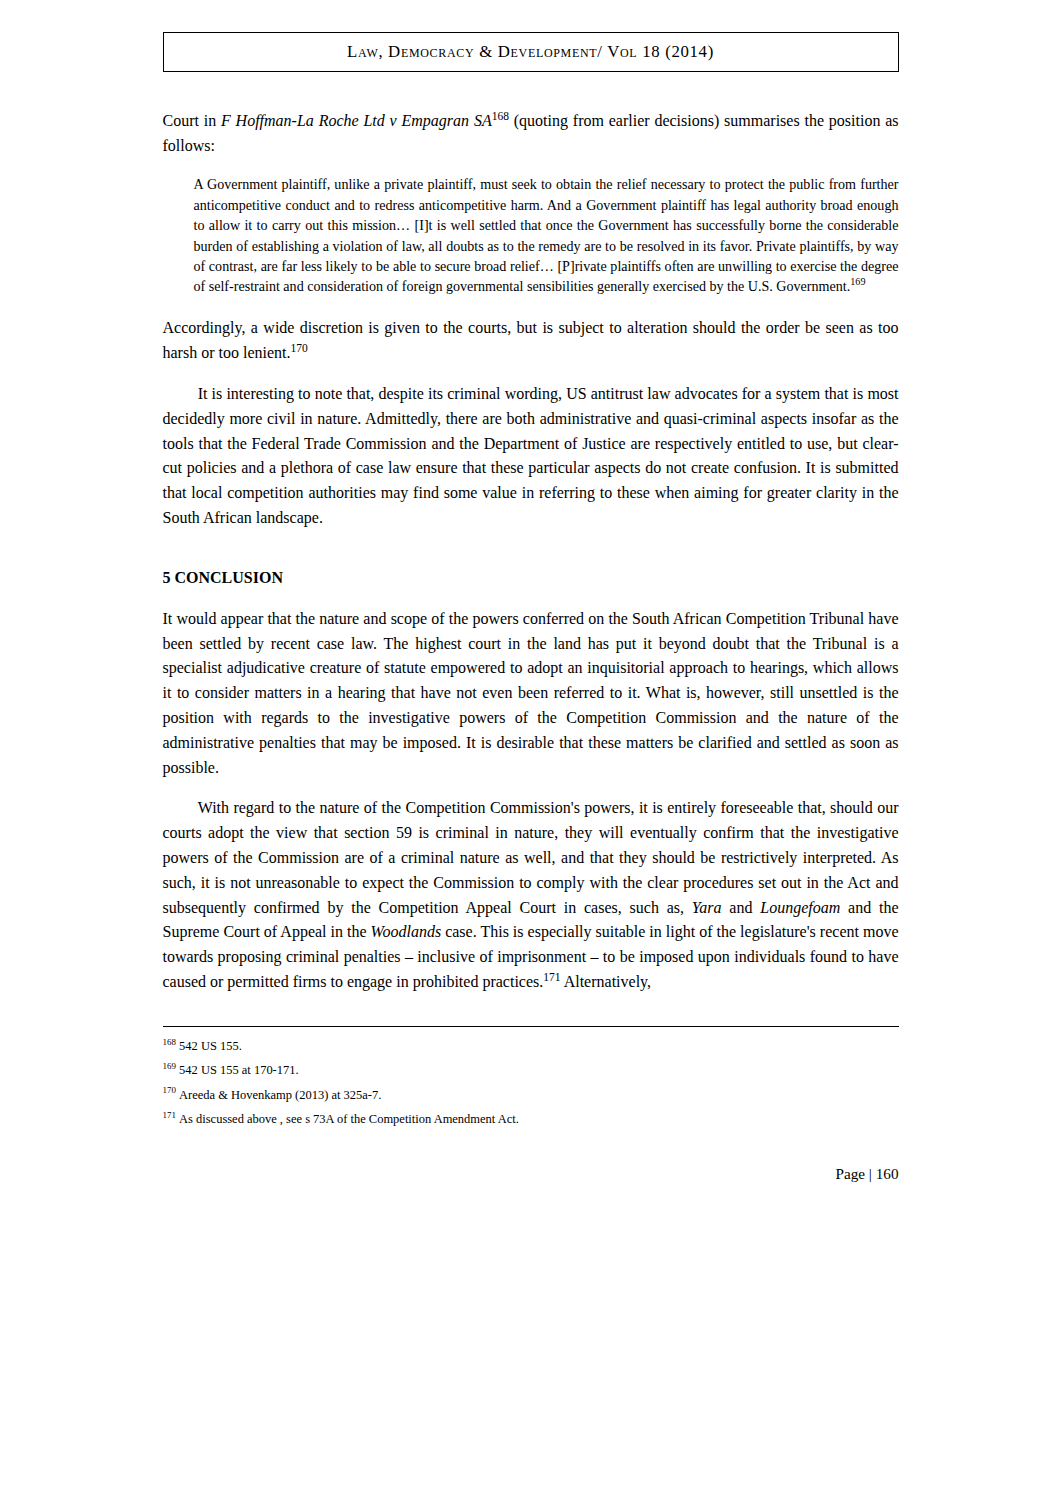Law, Democracy & Development/ Vol 18 (2014)
Court in F Hoffman-La Roche Ltd v Empagran SA168 (quoting from earlier decisions) summarises the position as follows:
A Government plaintiff, unlike a private plaintiff, must seek to obtain the relief necessary to protect the public from further anticompetitive conduct and to redress anticompetitive harm. And a Government plaintiff has legal authority broad enough to allow it to carry out this mission… [I]t is well settled that once the Government has successfully borne the considerable burden of establishing a violation of law, all doubts as to the remedy are to be resolved in its favor. Private plaintiffs, by way of contrast, are far less likely to be able to secure broad relief… [P]rivate plaintiffs often are unwilling to exercise the degree of self-restraint and consideration of foreign governmental sensibilities generally exercised by the U.S. Government.169
Accordingly, a wide discretion is given to the courts, but is subject to alteration should the order be seen as too harsh or too lenient.170
It is interesting to note that, despite its criminal wording, US antitrust law advocates for a system that is most decidedly more civil in nature. Admittedly, there are both administrative and quasi-criminal aspects insofar as the tools that the Federal Trade Commission and the Department of Justice are respectively entitled to use, but clear-cut policies and a plethora of case law ensure that these particular aspects do not create confusion. It is submitted that local competition authorities may find some value in referring to these when aiming for greater clarity in the South African landscape.
5 CONCLUSION
It would appear that the nature and scope of the powers conferred on the South African Competition Tribunal have been settled by recent case law. The highest court in the land has put it beyond doubt that the Tribunal is a specialist adjudicative creature of statute empowered to adopt an inquisitorial approach to hearings, which allows it to consider matters in a hearing that have not even been referred to it. What is, however, still unsettled is the position with regards to the investigative powers of the Competition Commission and the nature of the administrative penalties that may be imposed. It is desirable that these matters be clarified and settled as soon as possible.
With regard to the nature of the Competition Commission's powers, it is entirely foreseeable that, should our courts adopt the view that section 59 is criminal in nature, they will eventually confirm that the investigative powers of the Commission are of a criminal nature as well, and that they should be restrictively interpreted. As such, it is not unreasonable to expect the Commission to comply with the clear procedures set out in the Act and subsequently confirmed by the Competition Appeal Court in cases, such as, Yara and Loungefoam and the Supreme Court of Appeal in the Woodlands case. This is especially suitable in light of the legislature's recent move towards proposing criminal penalties – inclusive of imprisonment – to be imposed upon individuals found to have caused or permitted firms to engage in prohibited practices.171 Alternatively,
168542 US 155.
169542 US 155 at 170-171.
170Areeda & Hovenkamp (2013) at 325a-7.
171As discussed above , see s 73A of the Competition Amendment Act.
Page | 160